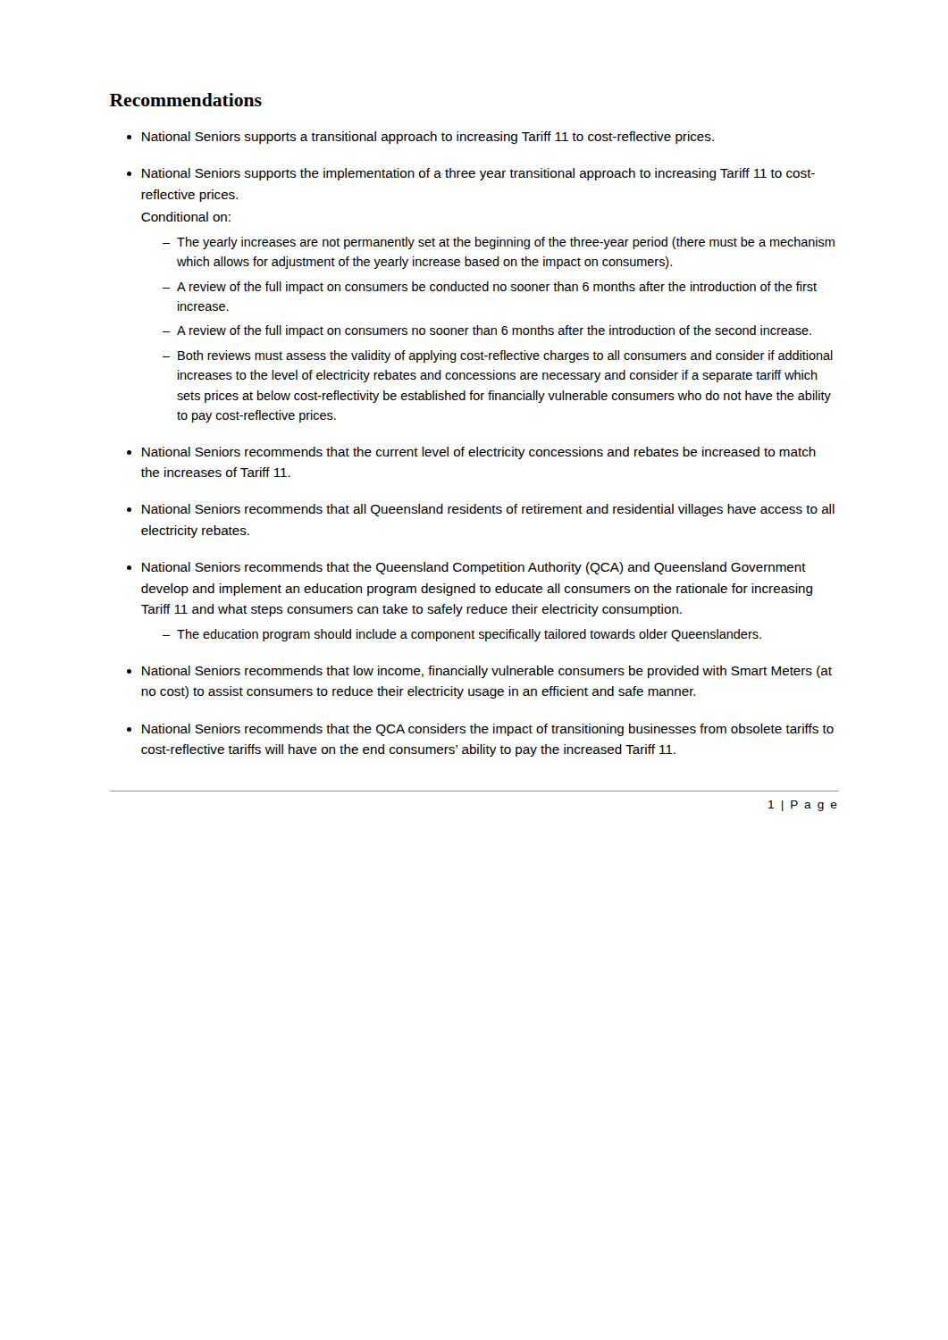Recommendations
National Seniors supports a transitional approach to increasing Tariff 11 to cost-reflective prices.
National Seniors supports the implementation of a three year transitional approach to increasing Tariff 11 to cost-reflective prices. Conditional on:
The yearly increases are not permanently set at the beginning of the three-year period (there must be a mechanism which allows for adjustment of the yearly increase based on the impact on consumers).
A review of the full impact on consumers be conducted no sooner than 6 months after the introduction of the first increase.
A review of the full impact on consumers no sooner than 6 months after the introduction of the second increase.
Both reviews must assess the validity of applying cost-reflective charges to all consumers and consider if additional increases to the level of electricity rebates and concessions are necessary and consider if a separate tariff which sets prices at below cost-reflectivity be established for financially vulnerable consumers who do not have the ability to pay cost-reflective prices.
National Seniors recommends that the current level of electricity concessions and rebates be increased to match the increases of Tariff 11.
National Seniors recommends that all Queensland residents of retirement and residential villages have access to all electricity rebates.
National Seniors recommends that the Queensland Competition Authority (QCA) and Queensland Government develop and implement an education program designed to educate all consumers on the rationale for increasing Tariff 11 and what steps consumers can take to safely reduce their electricity consumption.
The education program should include a component specifically tailored towards older Queenslanders.
National Seniors recommends that low income, financially vulnerable consumers be provided with Smart Meters (at no cost) to assist consumers to reduce their electricity usage in an efficient and safe manner.
National Seniors recommends that the QCA considers the impact of transitioning businesses from obsolete tariffs to cost-reflective tariffs will have on the end consumers’ ability to pay the increased Tariff 11.
1 | P a g e